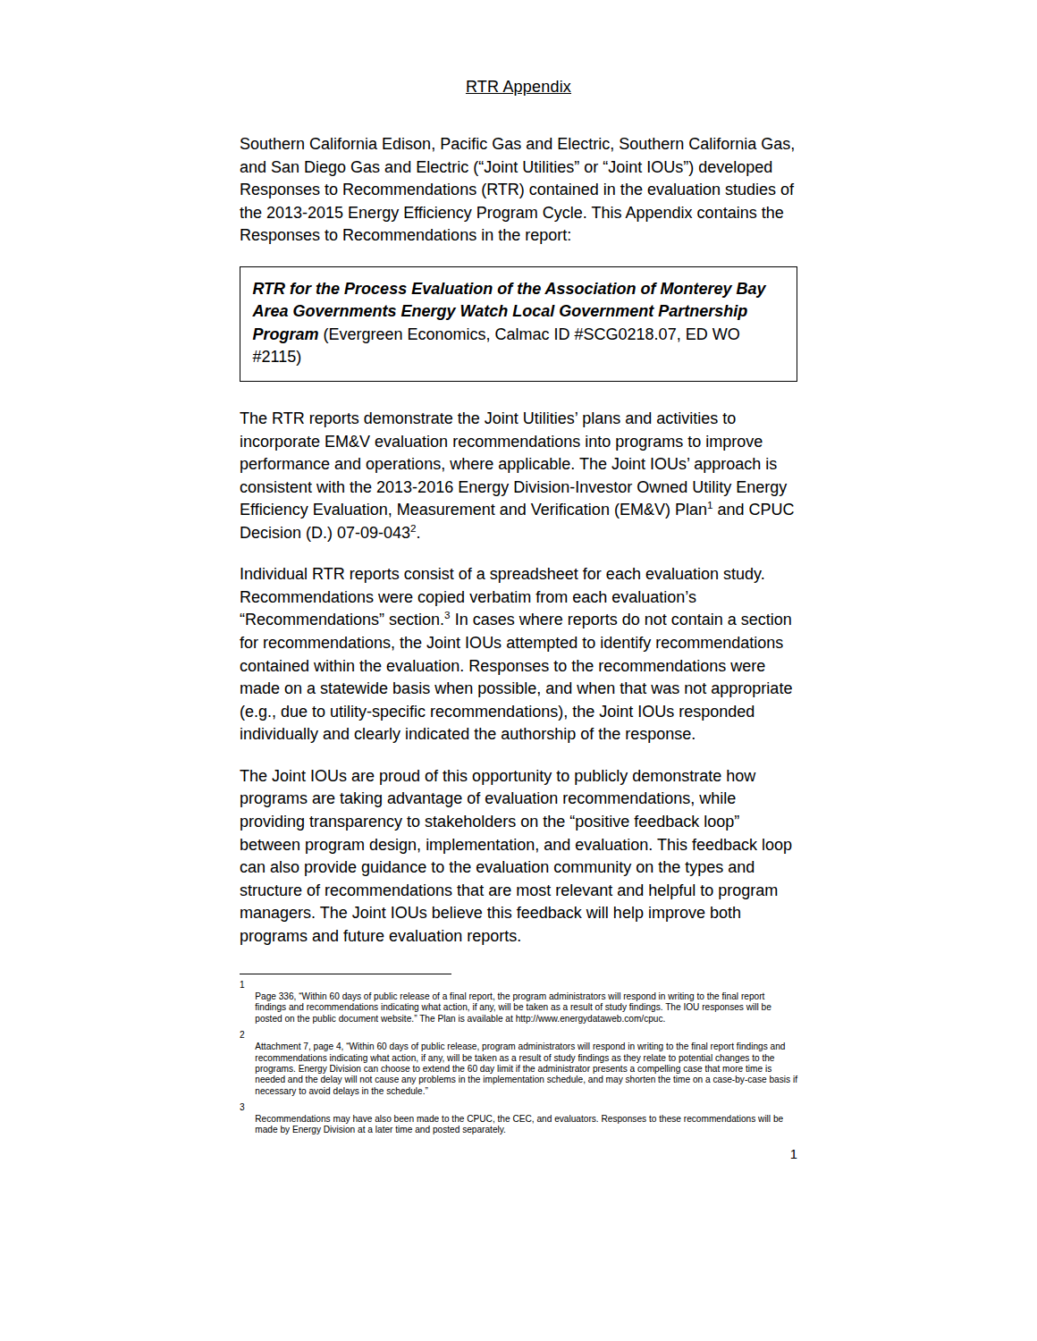RTR Appendix
Southern California Edison, Pacific Gas and Electric, Southern California Gas, and San Diego Gas and Electric (“Joint Utilities” or “Joint IOUs”) developed Responses to Recommendations (RTR) contained in the evaluation studies of the 2013-2015 Energy Efficiency Program Cycle. This Appendix contains the Responses to Recommendations in the report:
RTR for the Process Evaluation of the Association of Monterey Bay Area Governments Energy Watch Local Government Partnership Program (Evergreen Economics, Calmac ID #SCG0218.07, ED WO #2115)
The RTR reports demonstrate the Joint Utilities’ plans and activities to incorporate EM&V evaluation recommendations into programs to improve performance and operations, where applicable. The Joint IOUs’ approach is consistent with the 2013-2016 Energy Division-Investor Owned Utility Energy Efficiency Evaluation, Measurement and Verification (EM&V) Plan1 and CPUC Decision (D.) 07-09-0432.
Individual RTR reports consist of a spreadsheet for each evaluation study. Recommendations were copied verbatim from each evaluation’s “Recommendations” section.3 In cases where reports do not contain a section for recommendations, the Joint IOUs attempted to identify recommendations contained within the evaluation. Responses to the recommendations were made on a statewide basis when possible, and when that was not appropriate (e.g., due to utility-specific recommendations), the Joint IOUs responded individually and clearly indicated the authorship of the response.
The Joint IOUs are proud of this opportunity to publicly demonstrate how programs are taking advantage of evaluation recommendations, while providing transparency to stakeholders on the “positive feedback loop” between program design, implementation, and evaluation. This feedback loop can also provide guidance to the evaluation community on the types and structure of recommendations that are most relevant and helpful to program managers. The Joint IOUs believe this feedback will help improve both programs and future evaluation reports.
1 Page 336, “Within 60 days of public release of a final report, the program administrators will respond in writing to the final report findings and recommendations indicating what action, if any, will be taken as a result of study findings. The IOU responses will be posted on the public document website.” The Plan is available at http://www.energydataweb.com/cpuc.
2 Attachment 7, page 4, “Within 60 days of public release, program administrators will respond in writing to the final report findings and recommendations indicating what action, if any, will be taken as a result of study findings as they relate to potential changes to the programs. Energy Division can choose to extend the 60 day limit if the administrator presents a compelling case that more time is needed and the delay will not cause any problems in the implementation schedule, and may shorten the time on a case-by-case basis if necessary to avoid delays in the schedule.”
3 Recommendations may have also been made to the CPUC, the CEC, and evaluators. Responses to these recommendations will be made by Energy Division at a later time and posted separately.
1